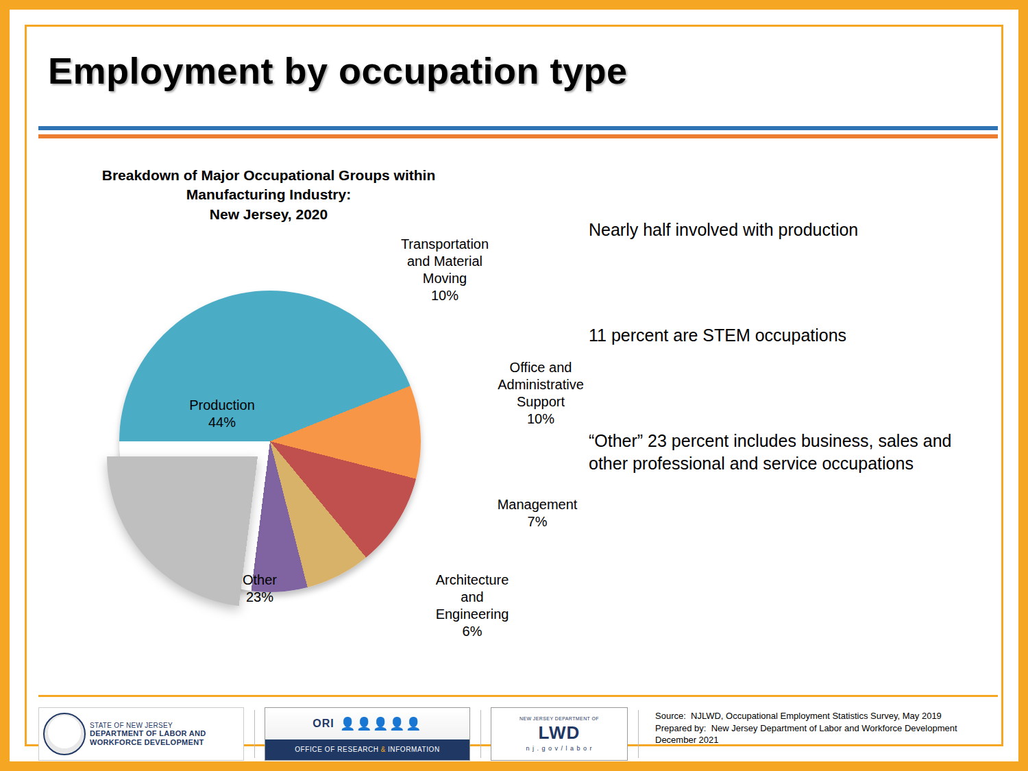Employment by occupation type
Breakdown of Major Occupational Groups within
Manufacturing Industry:
New Jersey, 2020
Nearly half involved with production
11 percent are STEM occupations
“Other” 23 percent includes business, sales and other professional and service occupations
Production
44%
Transportation
and Material
Moving
10%
Office and
Administrative
Support
10%
Management
7%
Architecture
and
Engineering
6%
Other
23%
STATE OF NEW JERSEY
DEPARTMENT OF LABOR AND
WORKFORCE DEVELOPMENT
ORI 👤👤👤👤👤
OFFICE OF RESEARCH&INFORMATION
New Jersey Department of
LWD
n j . g o v / l a b o r
Source: NJLWD, Occupational Employment Statistics Survey, May 2019
Prepared by: New Jersey Department of Labor and Workforce Development
December 2021